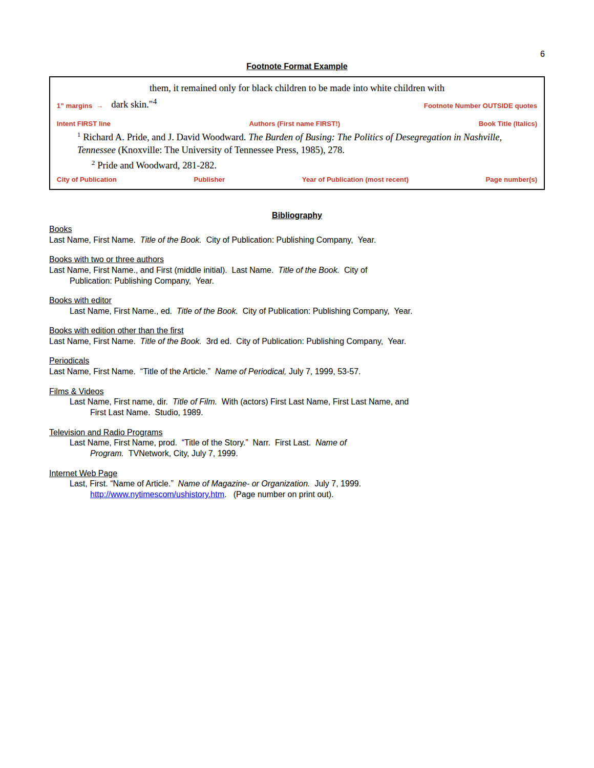6
Footnote Format Example
them, it remained only for black children to be made into white children with
1” margins →
dark skin."4
Footnote Number OUTSIDE quotes
Intent FIRST line
Authors (First name FIRST!)
Book Title (Italics)
1 Richard A. Pride, and J. David Woodward. The Burden of Busing: The Politics of Desegregation in Nashville, Tennessee (Knoxville: The University of Tennessee Press, 1985), 278.
2 Pride and Woodward, 281-282.
City of Publication
Publisher
Year of Publication (most recent)
Page number(s)
Bibliography
Books
Last Name, First Name. Title of the Book. City of Publication: Publishing Company, Year.
Books with two or three authors
Last Name, First Name., and First (middle initial). Last Name. Title of the Book. City of Publication: Publishing Company, Year.
Books with editor
Last Name, First Name., ed. Title of the Book. City of Publication: Publishing Company, Year.
Books with edition other than the first
Last Name, First Name. Title of the Book. 3rd ed. City of Publication: Publishing Company, Year.
Periodicals
Last Name, First Name. “Title of the Article.” Name of Periodical, July 7, 1999, 53-57.
Films & Videos
Last Name, First name, dir. Title of Film. With (actors) First Last Name, First Last Name, and First Last Name. Studio, 1989.
Television and Radio Programs
Last Name, First Name, prod. “Title of the Story.” Narr. First Last. Name of Program. TVNetwork, City, July 7, 1999.
Internet Web Page
Last, First. “Name of Article.” Name of Magazine- or Organization. July 7, 1999. http://www.nytimescom/ushistory.htm. (Page number on print out).